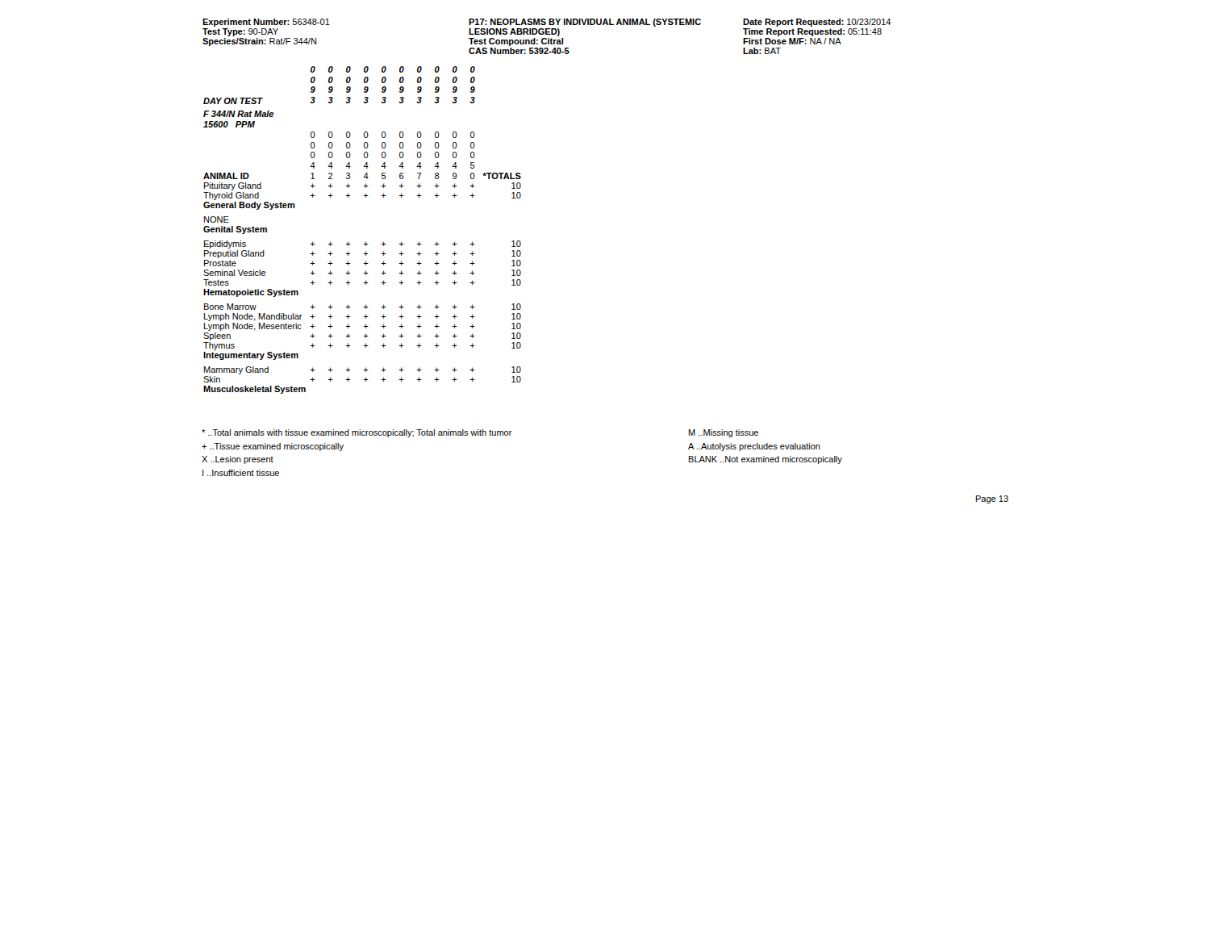| Experiment Number: 56348-01 Test Type: 90-DAY Species/Strain: Rat/F 344/N | P17: NEOPLASMS BY INDIVIDUAL ANIMAL (SYSTEMIC LESIONS ABRIDGED) Test Compound: Citral CAS Number: 5392-40-5 | Date Report Requested: 10/23/2014 Time Report Requested: 05:11:48 First Dose M/F: NA / NA Lab: BAT |
| DAY ON TEST | 0 0 9 3 | 0 0 9 3 | 0 0 9 3 | 0 0 9 3 | 0 0 9 3 | 0 0 9 3 | 0 0 9 3 | 0 0 9 3 | 0 0 9 3 | 0 0 9 3 | |
| F 344/N Rat Male 15600 PPM | |
| ANIMAL ID | 0 0 0 4 1 | 0 0 0 4 2 | 0 0 0 4 3 | 0 0 0 4 4 | 0 0 0 4 5 | 0 0 0 4 6 | 0 0 0 4 7 | 0 0 0 4 8 | 0 0 0 4 9 | 0 0 0 5 0 | *TOTALS |
| Pituitary Gland | + | + | + | + | + | + | + | + | + | + | 10 |
| Thyroid Gland | + | + | + | + | + | + | + | + | + | + | 10 |
| General Body System |
| NONE |
| Genital System |
| Epididymis | + | + | + | + | + | + | + | + | + | + | 10 |
| Preputial Gland | + | + | + | + | + | + | + | + | + | + | 10 |
| Prostate | + | + | + | + | + | + | + | + | + | + | 10 |
| Seminal Vesicle | + | + | + | + | + | + | + | + | + | + | 10 |
| Testes | + | + | + | + | + | + | + | + | + | + | 10 |
| Hematopoietic System |
| Bone Marrow | + | + | + | + | + | + | + | + | + | + | 10 |
| Lymph Node, Mandibular | + | + | + | + | + | + | + | + | + | + | 10 |
| Lymph Node, Mesenteric | + | + | + | + | + | + | + | + | + | + | 10 |
| Spleen | + | + | + | + | + | + | + | + | + | + | 10 |
| Thymus | + | + | + | + | + | + | + | + | + | + | 10 |
| Integumentary System |
| Mammary Gland | + | + | + | + | + | + | + | + | + | + | 10 |
| Skin | + | + | + | + | + | + | + | + | + | + | 10 |
| Musculoskeletal System |
* ..Total animals with tissue examined microscopically; Total animals with tumor
+ ..Tissue examined microscopically
X ..Lesion present
I ..Insufficient tissue
M ..Missing tissue
A ..Autolysis precludes evaluation
BLANK ..Not examined microscopically
Page 13